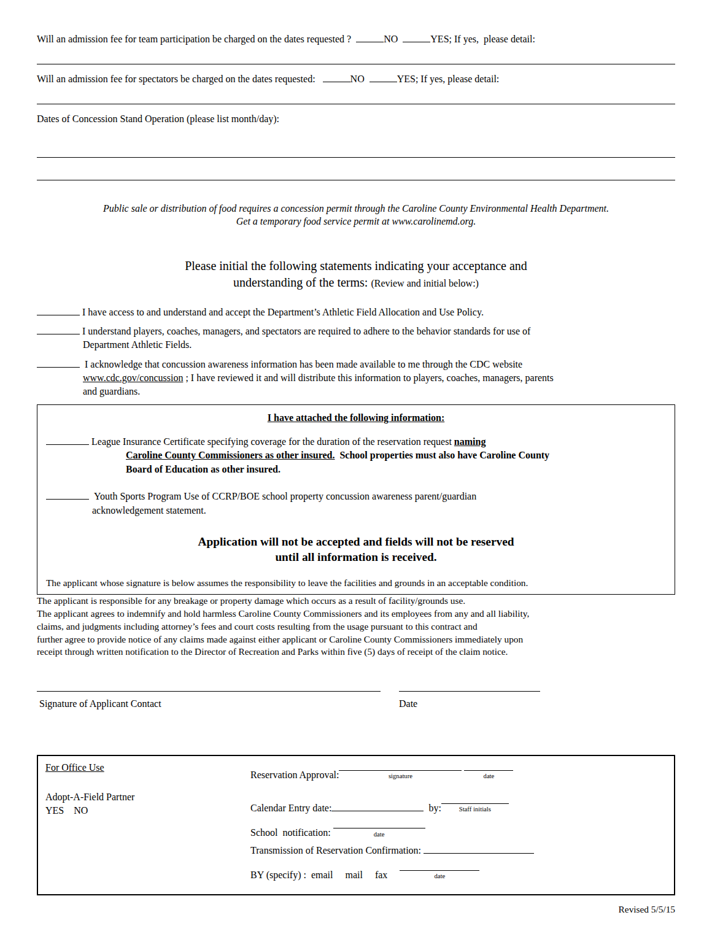Will an admission fee for team participation be charged on the dates requested ? NO YES; If yes, please detail:
Will an admission fee for spectators be charged on the dates requested: NO YES; If yes, please detail:
Dates of Concession Stand Operation (please list month/day):
Public sale or distribution of food requires a concession permit through the Caroline County Environmental Health Department.
Get a temporary food service permit at www.carolinemd.org.
Please initial the following statements indicating your acceptance and
understanding of the terms: (Review and initial below:)
I have access to and understand and accept the Department’s Athletic Field Allocation and Use Policy.
I understand players, coaches, managers, and spectators are required to adhere to the behavior standards for use of
Department Athletic Fields.
I acknowledge that concussion awareness information has been made available to me through the CDC website
www.cdc.gov/concussion ; I have reviewed it and will distribute this information to players, coaches, managers, parents
and guardians.
I have attached the following information:
League Insurance Certificate specifying coverage for the duration of the reservation request naming
Caroline County Commissioners as other insured. School properties must also have Caroline County
Board of Education as other insured.
Youth Sports Program Use of CCRP/BOE school property concussion awareness parent/guardian
acknowledgement statement.
Application will not be accepted and fields will not be reserved
until all information is received.
The applicant whose signature is below assumes the responsibility to leave the facilities and grounds in an acceptable condition.
The applicant is responsible for any breakage or property damage which occurs as a result of facility/grounds use.
The applicant agrees to indemnify and hold harmless Caroline County Commissioners and its employees from any and all liability,
claims, and judgments including attorney’s fees and court costs resulting from the usage pursuant to this contract and
further agree to provide notice of any claims made against either applicant or Caroline County Commissioners immediately upon
receipt through written notification to the Director of Recreation and Parks within five (5) days of receipt of the claim notice.
Signature of Applicant Contact Date
For Office Use
Adopt-A-Field Partner
YES NO
Reservation Approval: signature date
Calendar Entry date: by: Staff initials
School notification: date
Transmission of Reservation Confirmation:
BY (specify) : email mail fax date
Revised 5/5/15